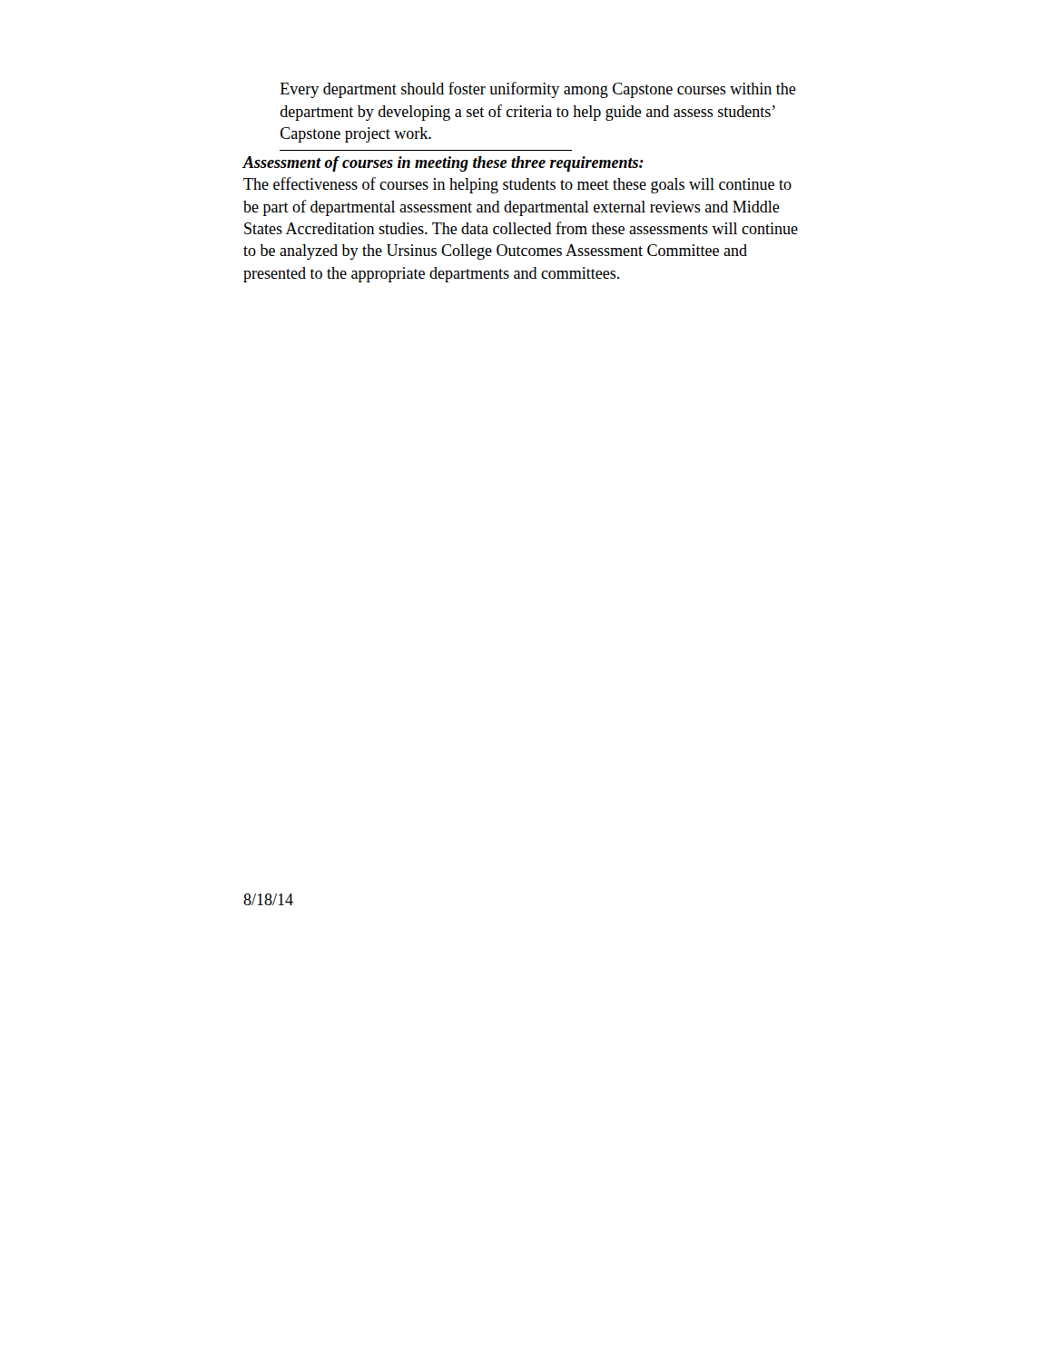Every department should foster uniformity among Capstone courses within the department by developing a set of criteria to help guide and assess students’ Capstone project work.
Assessment of courses in meeting these three requirements:
The effectiveness of courses in helping students to meet these goals will continue to be part of departmental assessment and departmental external reviews and Middle States Accreditation studies. The data collected from these assessments will continue to be analyzed by the Ursinus College Outcomes Assessment Committee and presented to the appropriate departments and committees.
8/18/14